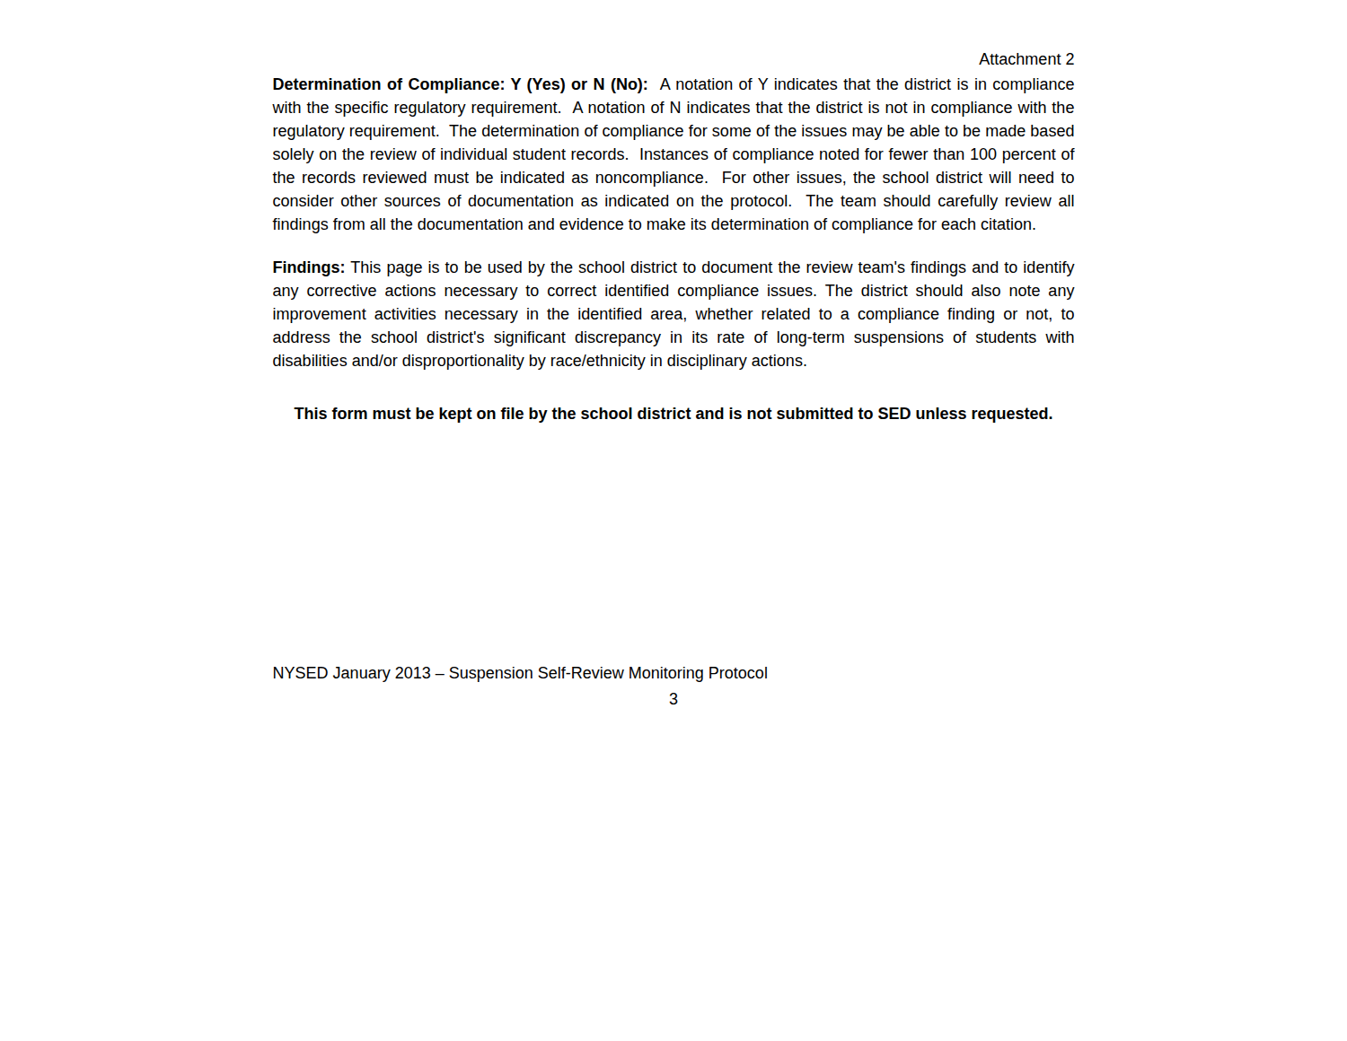Attachment 2
Determination of Compliance: Y (Yes) or N (No): A notation of Y indicates that the district is in compliance with the specific regulatory requirement. A notation of N indicates that the district is not in compliance with the regulatory requirement. The determination of compliance for some of the issues may be able to be made based solely on the review of individual student records. Instances of compliance noted for fewer than 100 percent of the records reviewed must be indicated as noncompliance. For other issues, the school district will need to consider other sources of documentation as indicated on the protocol. The team should carefully review all findings from all the documentation and evidence to make its determination of compliance for each citation.
Findings: This page is to be used by the school district to document the review team's findings and to identify any corrective actions necessary to correct identified compliance issues. The district should also note any improvement activities necessary in the identified area, whether related to a compliance finding or not, to address the school district's significant discrepancy in its rate of long-term suspensions of students with disabilities and/or disproportionality by race/ethnicity in disciplinary actions.
This form must be kept on file by the school district and is not submitted to SED unless requested.
3
NYSED January 2013 – Suspension Self-Review Monitoring Protocol